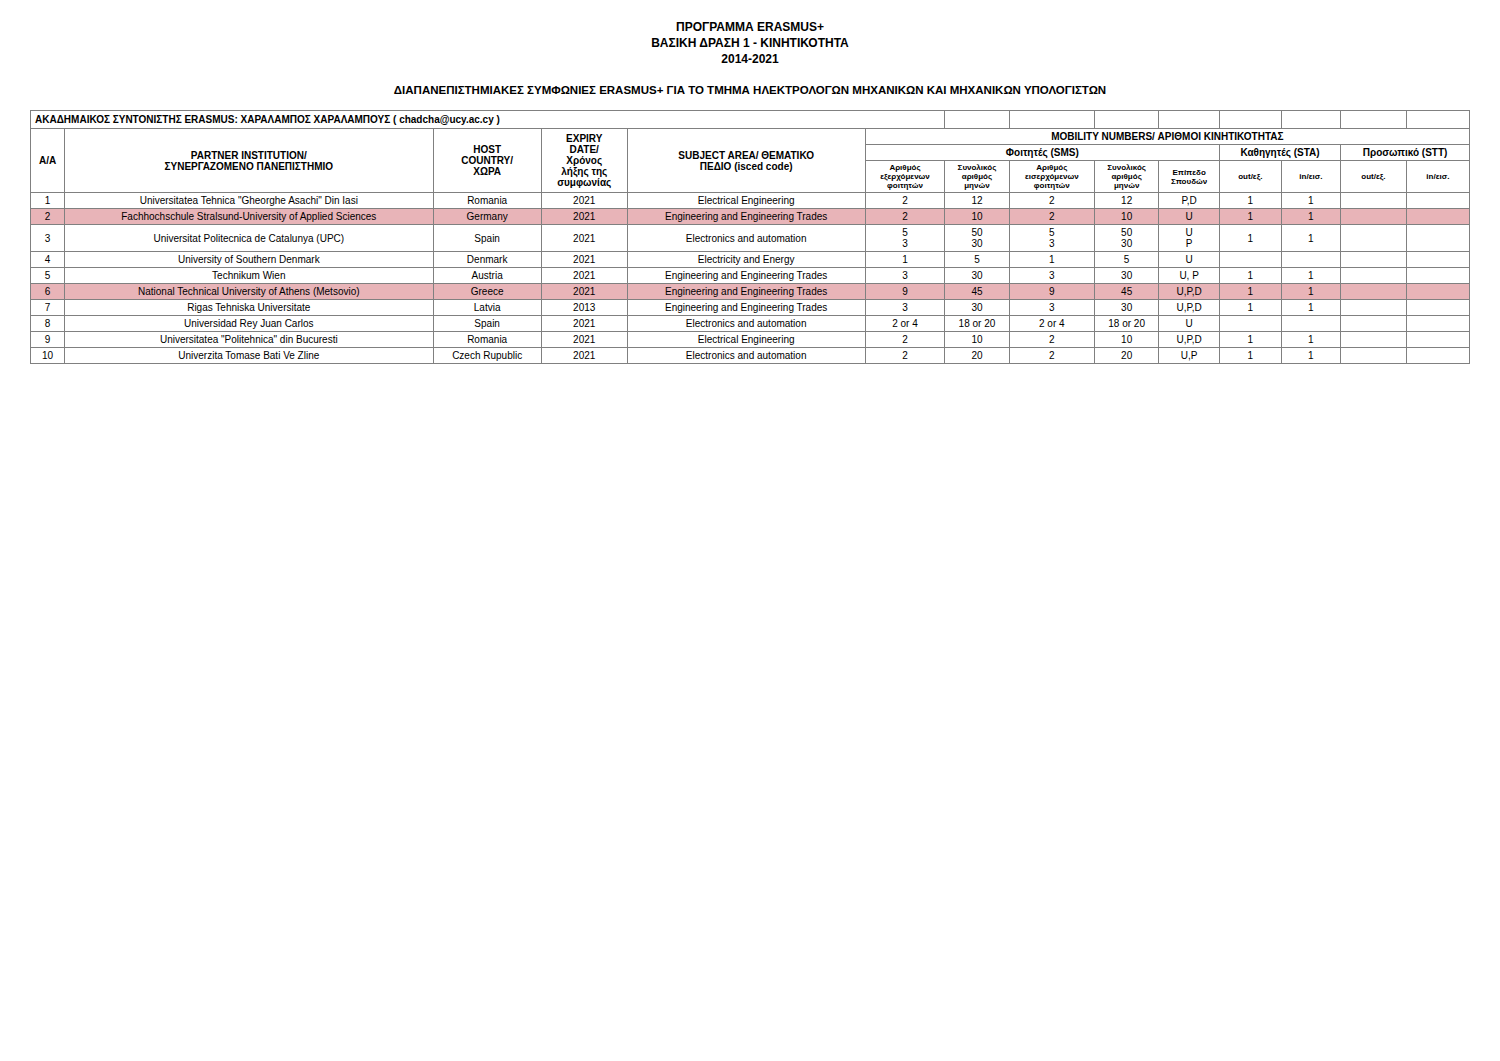ΠΡΟΓΡΑΜΜΑ ERASMUS+
ΒΑΣΙΚΗ ΔΡΑΣΗ 1 - ΚΙΝΗΤΙΚΟΤΗΤΑ
2014-2021
ΔΙΑΠΑΝΕΠΙΣΤΗΜΙΑΚΕΣ ΣΥΜΦΩΝΙΕΣ ERASMUS+ ΓΙΑ ΤΟ ΤΜΗΜΑ ΗΛΕΚΤΡΟΛΟΓΩΝ ΜΗΧΑΝΙΚΩΝ ΚΑΙ ΜΗΧΑΝΙΚΩΝ ΥΠΟΛΟΓΙΣΤΩΝ
| ΑΚΑΔΗΜΑΙΚΟΣ ΣΥΝΤΟΝΙΣΤΗΣ ERASMUS: ΧΑΡΑΛΑΜΠΟΣ ΧΑΡΑΛΑΜΠΟΥΣ ( chadcha@ucy.ac.cy ) | | | | | | | | |
| A/A | PARTNER INSTITUTION/ ΣΥΝΕΡΓΑΖΟΜΕΝΟ ΠΑΝΕΠΙΣΤΗΜΙΟ | HOST COUNTRY/ ΧΩΡΑ | EXPIRY DATE/ Χρόνος λήξης της συμφωνίας | SUBJECT AREA/ ΘΕΜΑΤΙΚΟ ΠΕΔΙΟ (isced code) | MOBILITY NUMBERS/ ΑΡΙΘΜΟΙ ΚΙΝΗΤΙΚΟΤΗΤΑΣ |
| Φοιτητές (SMS) | Καθηγητές (STA) | Προσωπικό (STT) |
| Αριθμός εξερχόμενων φοιτητών | Συνολικός αριθμός μηνών | Αριθμός εισερχόμενων φοιτητών | Συνολικός αριθμός μηνών | Επίπεδο Σπουδών | out/εξ. | in/εισ. | out/εξ. | in/εισ. |
| 1 | Universitatea Tehnica "Gheorghe Asachi" Din Iasi | Romania | 2021 | Electrical Engineering | 2 | 12 | 2 | 12 | P,D | 1 | 1 | | |
| 2 | Fachhochschule Stralsund-University of Applied Sciences | Germany | 2021 | Engineering and Engineering Trades | 2 | 10 | 2 | 10 | U | 1 | 1 | | |
| 3 | Universitat Politecnica de Catalunya (UPC) | Spain | 2021 | Electronics and automation | 5 3 | 50 30 | 5 3 | 50 30 | U P | 1 | 1 | | |
| 4 | University of Southern Denmark | Denmark | 2021 | Electricity and Energy | 1 | 5 | 1 | 5 | U | | | | |
| 5 | Technikum Wien | Austria | 2021 | Engineering and Engineering Trades | 3 | 30 | 3 | 30 | U, P | 1 | 1 | | |
| 6 | National Technical University of Athens (Metsovio) | Greece | 2021 | Engineering and Engineering Trades | 9 | 45 | 9 | 45 | U,P,D | 1 | 1 | | |
| 7 | Rigas Tehniska Universitate | Latvia | 2013 | Engineering and Engineering Trades | 3 | 30 | 3 | 30 | U,P,D | 1 | 1 | | |
| 8 | Universidad Rey Juan Carlos | Spain | 2021 | Electronics and automation | 2 or 4 | 18 or 20 | 2 or 4 | 18 or 20 | U | | | | |
| 9 | Universitatea "Politehnica" din Bucuresti | Romania | 2021 | Electrical Engineering | 2 | 10 | 2 | 10 | U,P,D | 1 | 1 | | |
| 10 | Univerzita Tomase Bati Ve Zline | Czech Rupublic | 2021 | Electronics and automation | 2 | 20 | 2 | 20 | U,P | 1 | 1 | | |